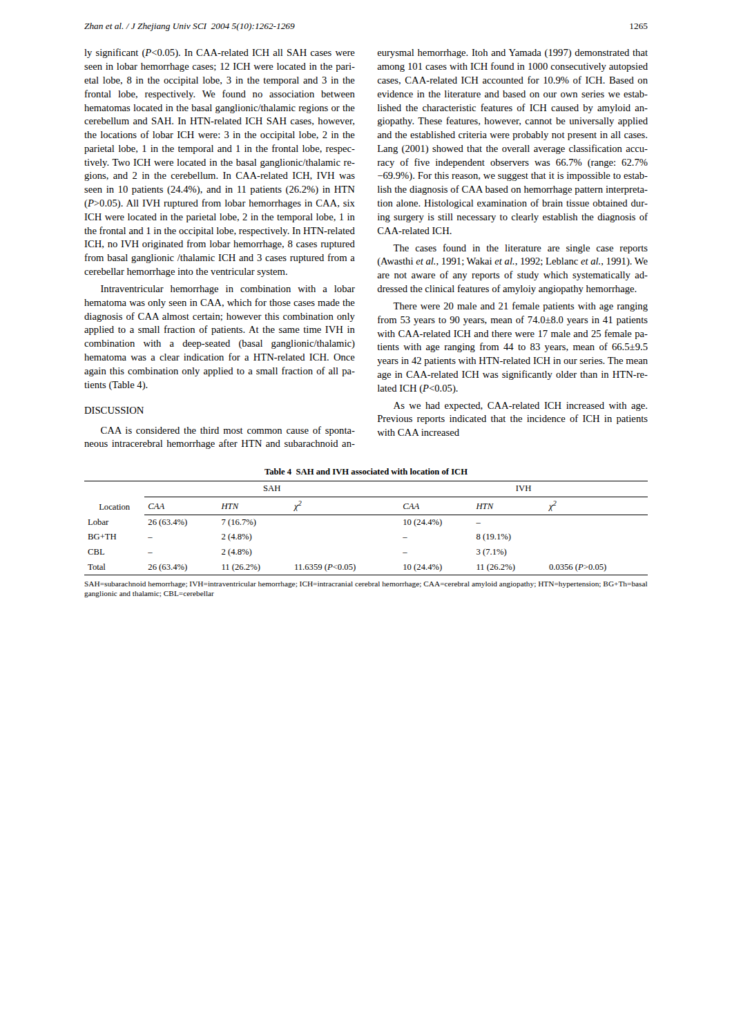Zhan et al. / J Zhejiang Univ SCI 2004 5(10):1262-1269 1265
ly significant (P<0.05). In CAA-related ICH all SAH cases were seen in lobar hemorrhage cases; 12 ICH were located in the parietal lobe, 8 in the occipital lobe, 3 in the temporal and 3 in the frontal lobe, respectively. We found no association between hematomas located in the basal ganglionic/thalamic regions or the cerebellum and SAH. In HTN-related ICH SAH cases, however, the locations of lobar ICH were: 3 in the occipital lobe, 2 in the parietal lobe, 1 in the temporal and 1 in the frontal lobe, respectively. Two ICH were located in the basal ganglionic/thalamic regions, and 2 in the cerebellum. In CAA-related ICH, IVH was seen in 10 patients (24.4%), and in 11 patients (26.2%) in HTN (P>0.05). All IVH ruptured from lobar hemorrhages in CAA, six ICH were located in the parietal lobe, 2 in the temporal lobe, 1 in the frontal and 1 in the occipital lobe, respectively. In HTN-related ICH, no IVH originated from lobar hemorrhage, 8 cases ruptured from basal ganglionic /thalamic ICH and 3 cases ruptured from a cerebellar hemorrhage into the ventricular system.
Intraventricular hemorrhage in combination with a lobar hematoma was only seen in CAA, which for those cases made the diagnosis of CAA almost certain; however this combination only applied to a small fraction of patients. At the same time IVH in combination with a deep-seated (basal ganglionic/thalamic) hematoma was a clear indication for a HTN-related ICH. Once again this combination only applied to a small fraction of all patients (Table 4).
DISCUSSION
CAA is considered the third most common cause of spontaneous intracerebral hemorrhage after HTN and subarachnoid aneurysmal hemorrhage. Itoh and Yamada (1997) demonstrated that among 101 cases with ICH found in 1000 consecutively autopsied cases, CAA-related ICH accounted for 10.9% of ICH. Based on evidence in the literature and based on our own series we established the characteristic features of ICH caused by amyloid angiopathy. These features, however, cannot be universally applied and the established criteria were probably not present in all cases. Lang (2001) showed that the overall average classification accuracy of five independent observers was 66.7% (range: 62.7%−69.9%). For this reason, we suggest that it is impossible to establish the diagnosis of CAA based on hemorrhage pattern interpretation alone. Histological examination of brain tissue obtained during surgery is still necessary to clearly establish the diagnosis of CAA-related ICH.
The cases found in the literature are single case reports (Awasthi et al., 1991; Wakai et al., 1992; Leblanc et al., 1991). We are not aware of any reports of study which systematically addressed the clinical features of amyloiy angiopathy hemorrhage.
There were 20 male and 21 female patients with age ranging from 53 years to 90 years, mean of 74.0±8.0 years in 41 patients with CAA-related ICH and there were 17 male and 25 female patients with age ranging from 44 to 83 years, mean of 66.5±9.5 years in 42 patients with HTN-related ICH in our series. The mean age in CAA-related ICH was significantly older than in HTN-related ICH (P<0.05).
As we had expected, CAA-related ICH increased with age. Previous reports indicated that the incidence of ICH in patients with CAA increased
Table 4 SAH and IVH associated with location of ICH
| Location | SAH | IVH |
| --- | --- | --- |
| CAA | HTN | χ 2 | CAA | HTN | χ 2 |
| Lobar | 26 (63.4%) | 7 (16.7%) | | 10 (24.4%) | – | |
| BG+TH | – | 2 (4.8%) | | – | 8 (19.1%) | |
| CBL | – | 2 (4.8%) | | – | 3 (7.1%) | |
| Total | 26 (63.4%) | 11 (26.2%) | 11.6359 ( P <0.05) | 10 (24.4%) | 11 (26.2%) | 0.0356 ( P >0.05) |
SAH=subarachnoid hemorrhage; IVH=intraventricular hemorrhage; ICH=intracranial cerebral hemorrhage; CAA=cerebral amyloid angiopathy; HTN=hypertension; BG+Th=basal ganglionic and thalamic; CBL=cerebellar